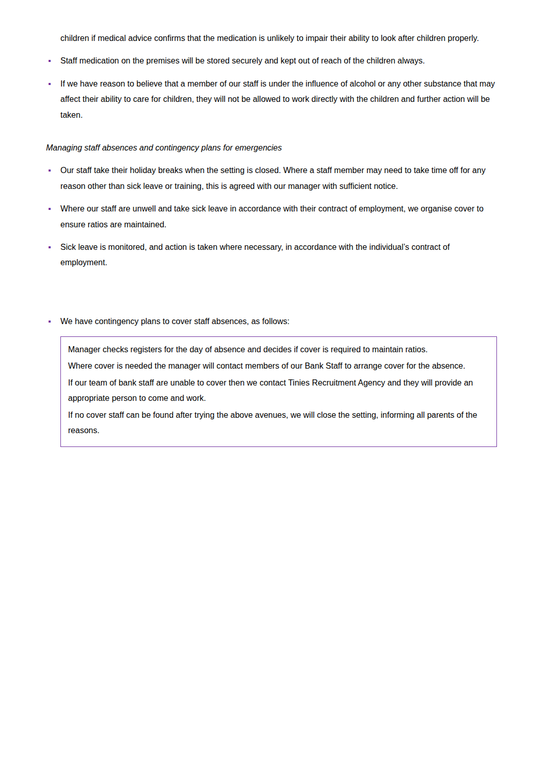children if medical advice confirms that the medication is unlikely to impair their ability to look after children properly.
Staff medication on the premises will be stored securely and kept out of reach of the children always.
If we have reason to believe that a member of our staff is under the influence of alcohol or any other substance that may affect their ability to care for children, they will not be allowed to work directly with the children and further action will be taken.
Managing staff absences and contingency plans for emergencies
Our staff take their holiday breaks when the setting is closed. Where a staff member may need to take time off for any reason other than sick leave or training, this is agreed with our manager with sufficient notice.
Where our staff are unwell and take sick leave in accordance with their contract of employment, we organise cover to ensure ratios are maintained.
Sick leave is monitored, and action is taken where necessary, in accordance with the individual’s contract of employment.
We have contingency plans to cover staff absences, as follows:
Manager checks registers for the day of absence and decides if cover is required to maintain ratios.
Where cover is needed the manager will contact members of our Bank Staff to arrange cover for the absence.
If our team of bank staff are unable to cover then we contact Tinies Recruitment Agency and they will provide an appropriate person to come and work.
If no cover staff can be found after trying the above avenues, we will close the setting, informing all parents of the reasons.